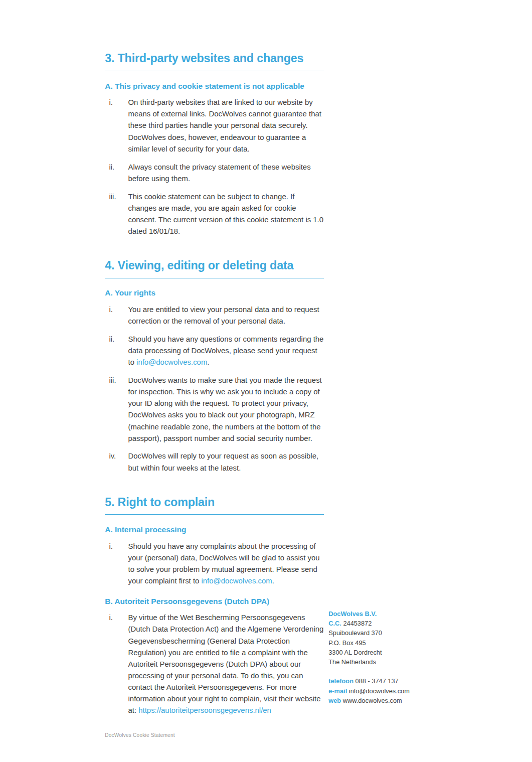3. Third-party websites and changes
A. This privacy and cookie statement is not applicable
i. On third-party websites that are linked to our website by means of external links. DocWolves cannot guarantee that these third parties handle your personal data securely. DocWolves does, however, endeavour to guarantee a similar level of security for your data.
ii. Always consult the privacy statement of these websites before using them.
iii. This cookie statement can be subject to change. If changes are made, you are again asked for cookie consent. The current version of this cookie statement is 1.0 dated 16/01/18.
4. Viewing, editing or deleting data
A. Your rights
i. You are entitled to view your personal data and to request correction or the removal of your personal data.
ii. Should you have any questions or comments regarding the data processing of DocWolves, please send your request to info@docwolves.com.
iii. DocWolves wants to make sure that you made the request for inspection. This is why we ask you to include a copy of your ID along with the request. To protect your privacy, DocWolves asks you to black out your photograph, MRZ (machine readable zone, the numbers at the bottom of the passport), passport number and social security number.
iv. DocWolves will reply to your request as soon as possible, but within four weeks at the latest.
5. Right to complain
A. Internal processing
i. Should you have any complaints about the processing of your (personal) data, DocWolves will be glad to assist you to solve your problem by mutual agreement. Please send your complaint first to info@docwolves.com.
B. Autoriteit Persoonsgegevens (Dutch DPA)
i. By virtue of the Wet Bescherming Persoonsgegevens (Dutch Data Protection Act) and the Algemene Verordening Gegevensbescherming (General Data Protection Regulation) you are entitled to file a complaint with the Autoriteit Persoonsgegevens (Dutch DPA) about our processing of your personal data. To do this, you can contact the Autoriteit Persoonsgegevens. For more information about your right to complain, visit their website at: https://autoriteitpersoonsge­gevens.nl/en
DocWolves B.V.
C.C. 24453872
Spuiboulevard 370
P.O. Box 495
3300 AL Dordrecht
The Netherlands
telefoon 088 - 3747 137
e-mail info@docwolves.com
web www.docwolves.com
DocWolves Cookie Statement